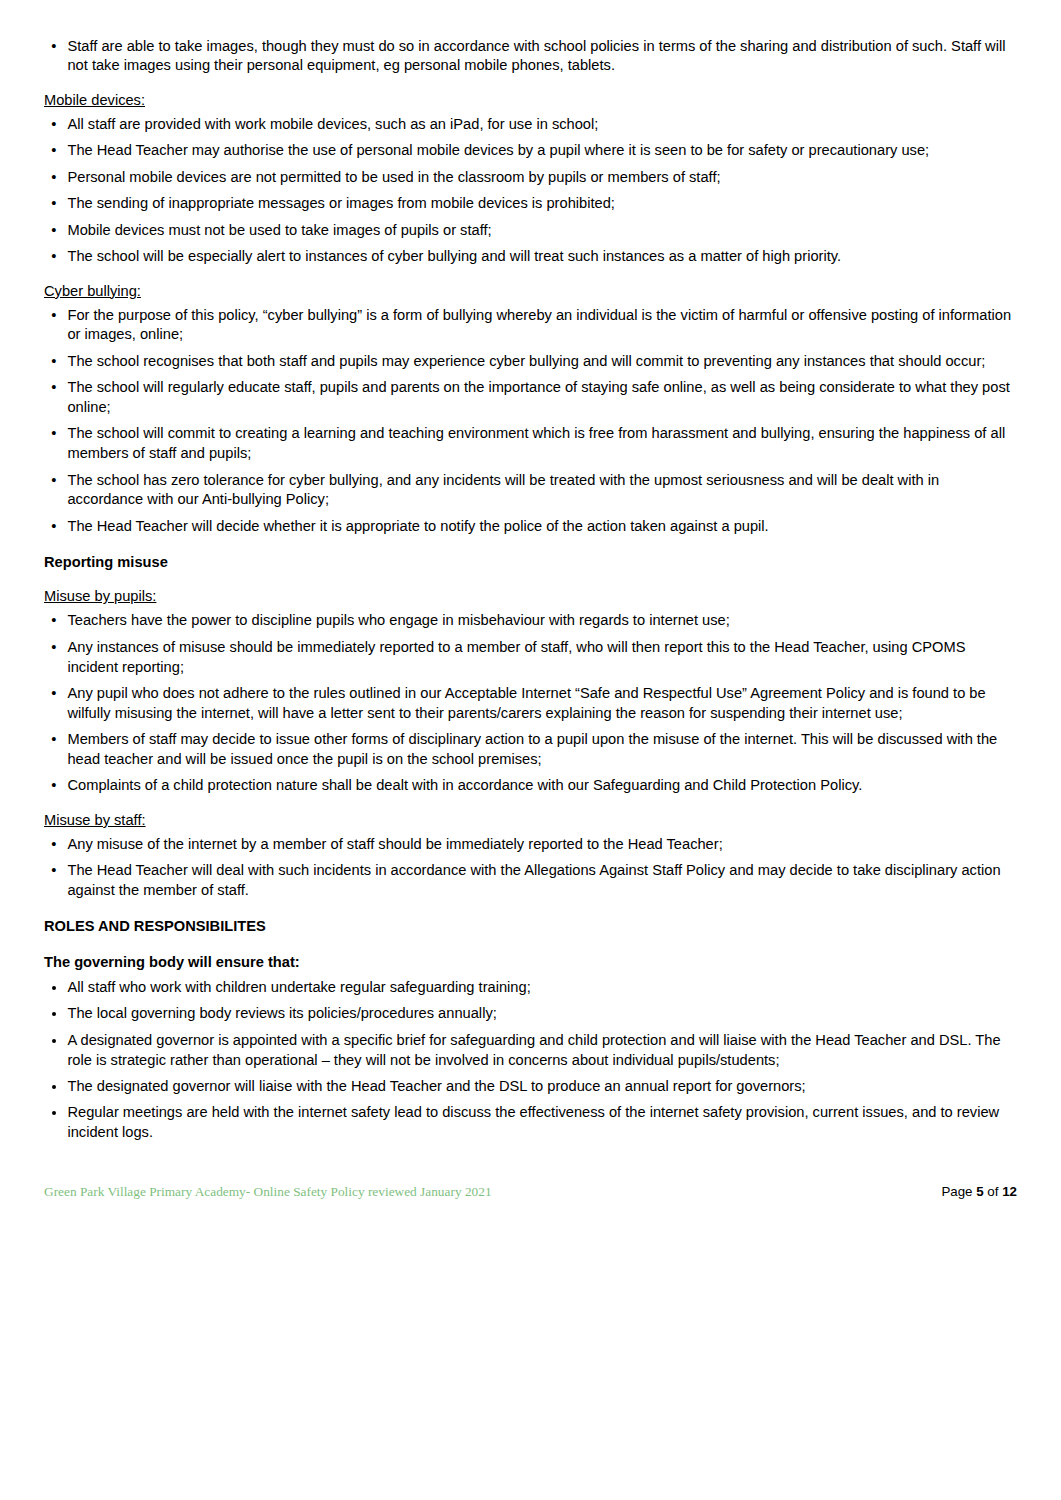Staff are able to take images, though they must do so in accordance with school policies in terms of the sharing and distribution of such. Staff will not take images using their personal equipment, eg personal mobile phones, tablets.
Mobile devices:
All staff are provided with work mobile devices, such as an iPad, for use in school;
The Head Teacher may authorise the use of personal mobile devices by a pupil where it is seen to be for safety or precautionary use;
Personal mobile devices are not permitted to be used in the classroom by pupils or members of staff;
The sending of inappropriate messages or images from mobile devices is prohibited;
Mobile devices must not be used to take images of pupils or staff;
The school will be especially alert to instances of cyber bullying and will treat such instances as a matter of high priority.
Cyber bullying:
For the purpose of this policy, “cyber bullying” is a form of bullying whereby an individual is the victim of harmful or offensive posting of information or images, online;
The school recognises that both staff and pupils may experience cyber bullying and will commit to preventing any instances that should occur;
The school will regularly educate staff, pupils and parents on the importance of staying safe online, as well as being considerate to what they post online;
The school will commit to creating a learning and teaching environment which is free from harassment and bullying, ensuring the happiness of all members of staff and pupils;
The school has zero tolerance for cyber bullying, and any incidents will be treated with the upmost seriousness and will be dealt with in accordance with our Anti-bullying Policy;
The Head Teacher will decide whether it is appropriate to notify the police of the action taken against a pupil.
Reporting misuse
Misuse by pupils:
Teachers have the power to discipline pupils who engage in misbehaviour with regards to internet use;
Any instances of misuse should be immediately reported to a member of staff, who will then report this to the Head Teacher, using CPOMS incident reporting;
Any pupil who does not adhere to the rules outlined in our Acceptable Internet “Safe and Respectful Use” Agreement Policy and is found to be wilfully misusing the internet, will have a letter sent to their parents/carers explaining the reason for suspending their internet use;
Members of staff may decide to issue other forms of disciplinary action to a pupil upon the misuse of the internet. This will be discussed with the head teacher and will be issued once the pupil is on the school premises;
Complaints of a child protection nature shall be dealt with in accordance with our Safeguarding and Child Protection Policy.
Misuse by staff:
Any misuse of the internet by a member of staff should be immediately reported to the Head Teacher;
The Head Teacher will deal with such incidents in accordance with the Allegations Against Staff Policy and may decide to take disciplinary action against the member of staff.
ROLES AND RESPONSIBILITES
The governing body will ensure that:
All staff who work with children undertake regular safeguarding training;
The local governing body reviews its policies/procedures annually;
A designated governor is appointed with a specific brief for safeguarding and child protection and will liaise with the Head Teacher and DSL. The role is strategic rather than operational – they will not be involved in concerns about individual pupils/students;
The designated governor will liaise with the Head Teacher and the DSL to produce an annual report for governors;
Regular meetings are held with the internet safety lead to discuss the effectiveness of the internet safety provision, current issues, and to review incident logs.
Green Park Village Primary Academy- Online Safety Policy reviewed January 2021
Page 5 of 12